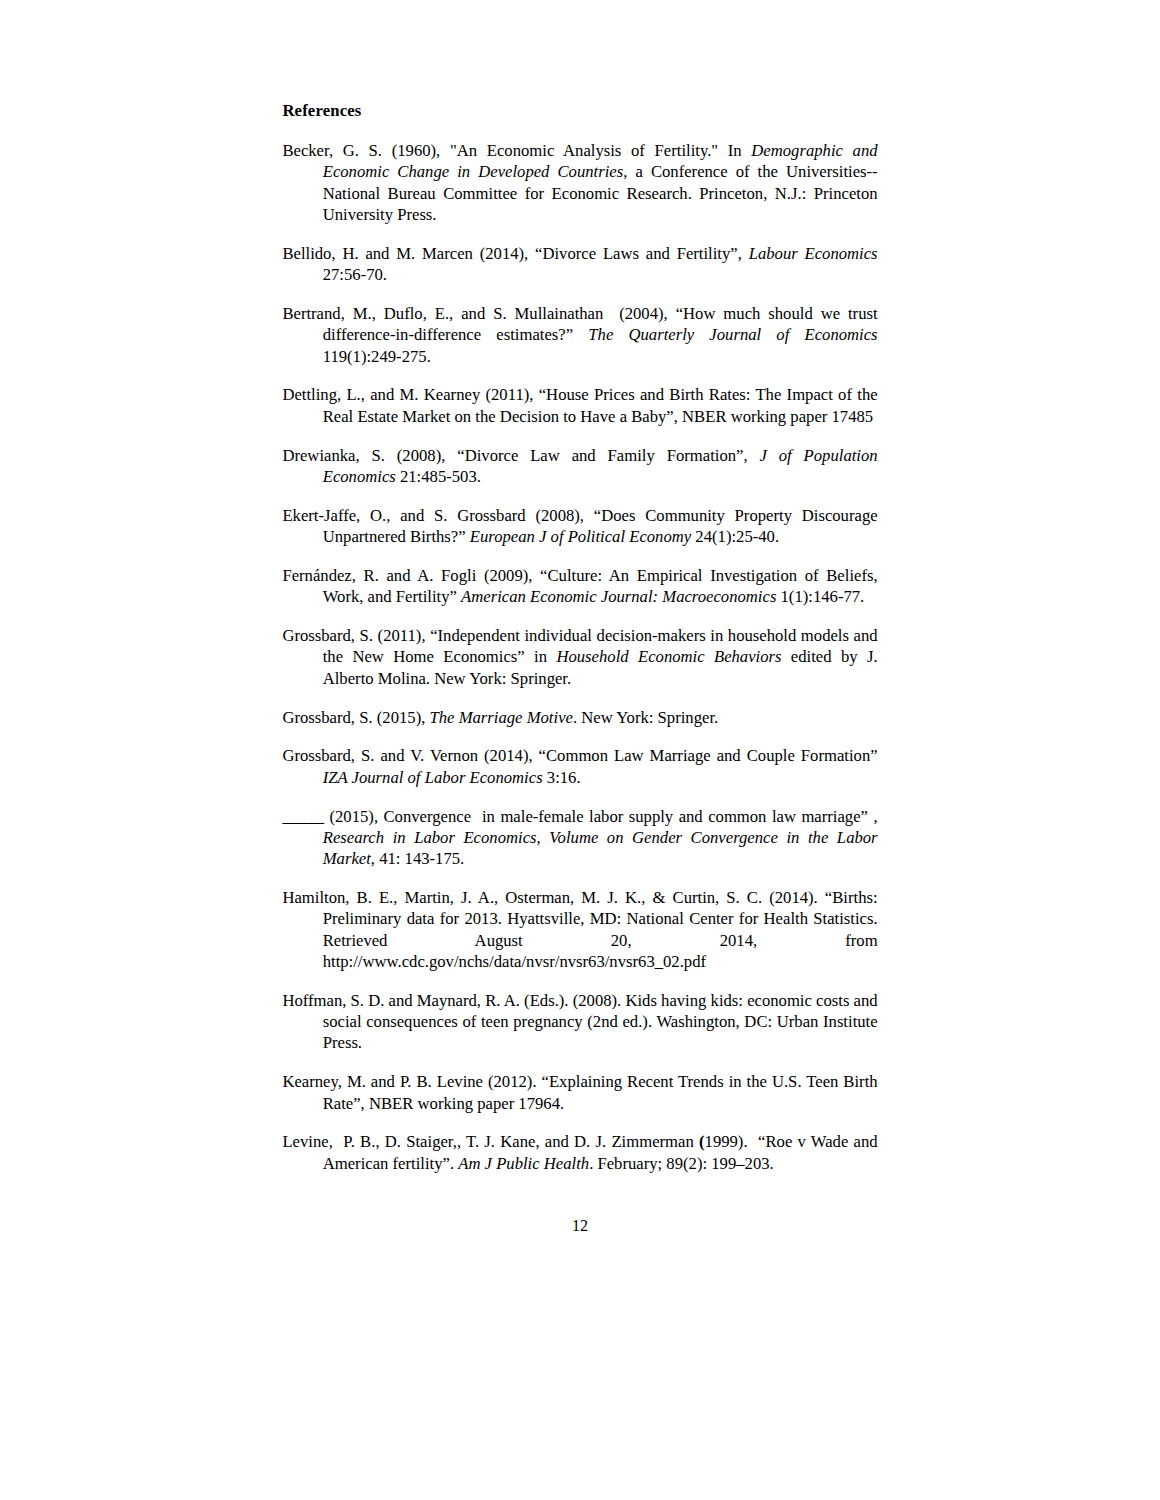References
Becker, G. S. (1960), "An Economic Analysis of Fertility." In Demographic and Economic Change in Developed Countries, a Conference of the Universities--National Bureau Committee for Economic Research. Princeton, N.J.: Princeton University Press.
Bellido, H. and M. Marcen (2014), “Divorce Laws and Fertility”, Labour Economics 27:56-70.
Bertrand, M., Duflo, E., and S. Mullainathan (2004), “How much should we trust difference-in-difference estimates?” The Quarterly Journal of Economics 119(1):249-275.
Dettling, L., and M. Kearney (2011), “House Prices and Birth Rates: The Impact of the Real Estate Market on the Decision to Have a Baby”, NBER working paper 17485
Drewianka, S. (2008), “Divorce Law and Family Formation”, J of Population Economics 21:485-503.
Ekert-Jaffe, O., and S. Grossbard (2008), “Does Community Property Discourage Unpartnered Births?” European J of Political Economy 24(1):25-40.
Fernández, R. and A. Fogli (2009), “Culture: An Empirical Investigation of Beliefs, Work, and Fertility” American Economic Journal: Macroeconomics 1(1):146-77.
Grossbard, S. (2011), “Independent individual decision-makers in household models and the New Home Economics” in Household Economic Behaviors edited by J. Alberto Molina. New York: Springer.
Grossbard, S. (2015), The Marriage Motive. New York: Springer.
Grossbard, S. and V. Vernon (2014), “Common Law Marriage and Couple Formation” IZA Journal of Labor Economics 3:16.
_____ (2015), Convergence in male-female labor supply and common law marriage” , Research in Labor Economics, Volume on Gender Convergence in the Labor Market, 41: 143-175.
Hamilton, B. E., Martin, J. A., Osterman, M. J. K., & Curtin, S. C. (2014). “Births: Preliminary data for 2013. Hyattsville, MD: National Center for Health Statistics. Retrieved August 20, 2014, from http://www.cdc.gov/nchs/data/nvsr/nvsr63/nvsr63_02.pdf
Hoffman, S. D. and Maynard, R. A. (Eds.). (2008). Kids having kids: economic costs and social consequences of teen pregnancy (2nd ed.). Washington, DC: Urban Institute Press.
Kearney, M. and P. B. Levine (2012). “Explaining Recent Trends in the U.S. Teen Birth Rate”, NBER working paper 17964.
Levine, P. B., D. Staiger,, T. J. Kane, and D. J. Zimmerman (1999). “Roe v Wade and American fertility”. Am J Public Health. February; 89(2): 199–203.
12